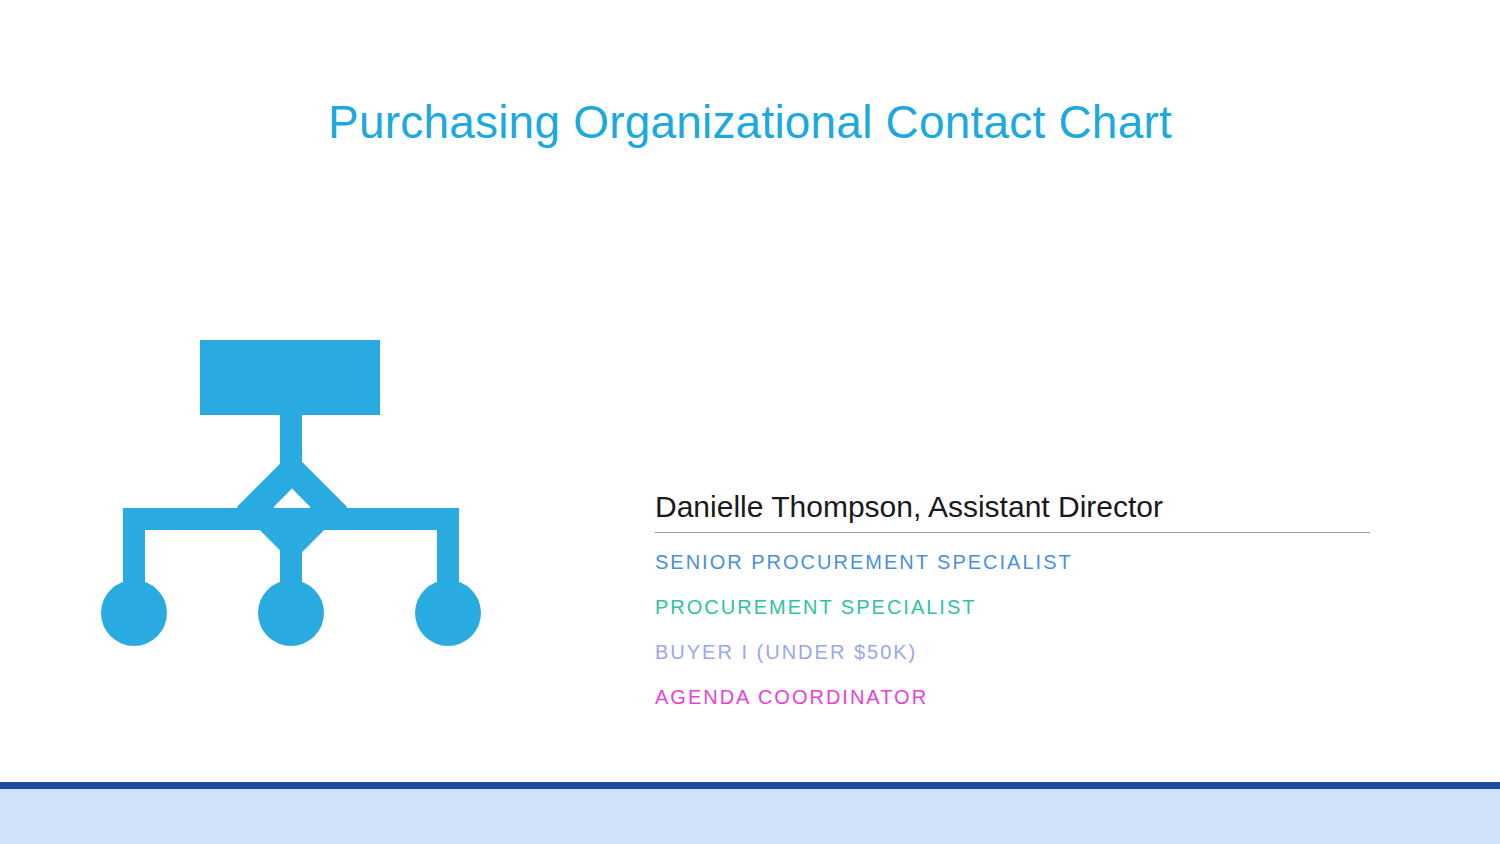Purchasing Organizational Contact Chart
Danielle Thompson, Assistant Director
Senior Procurement Specialist
Procurement Specialist
Buyer I (under $50k)
Agenda Coordinator